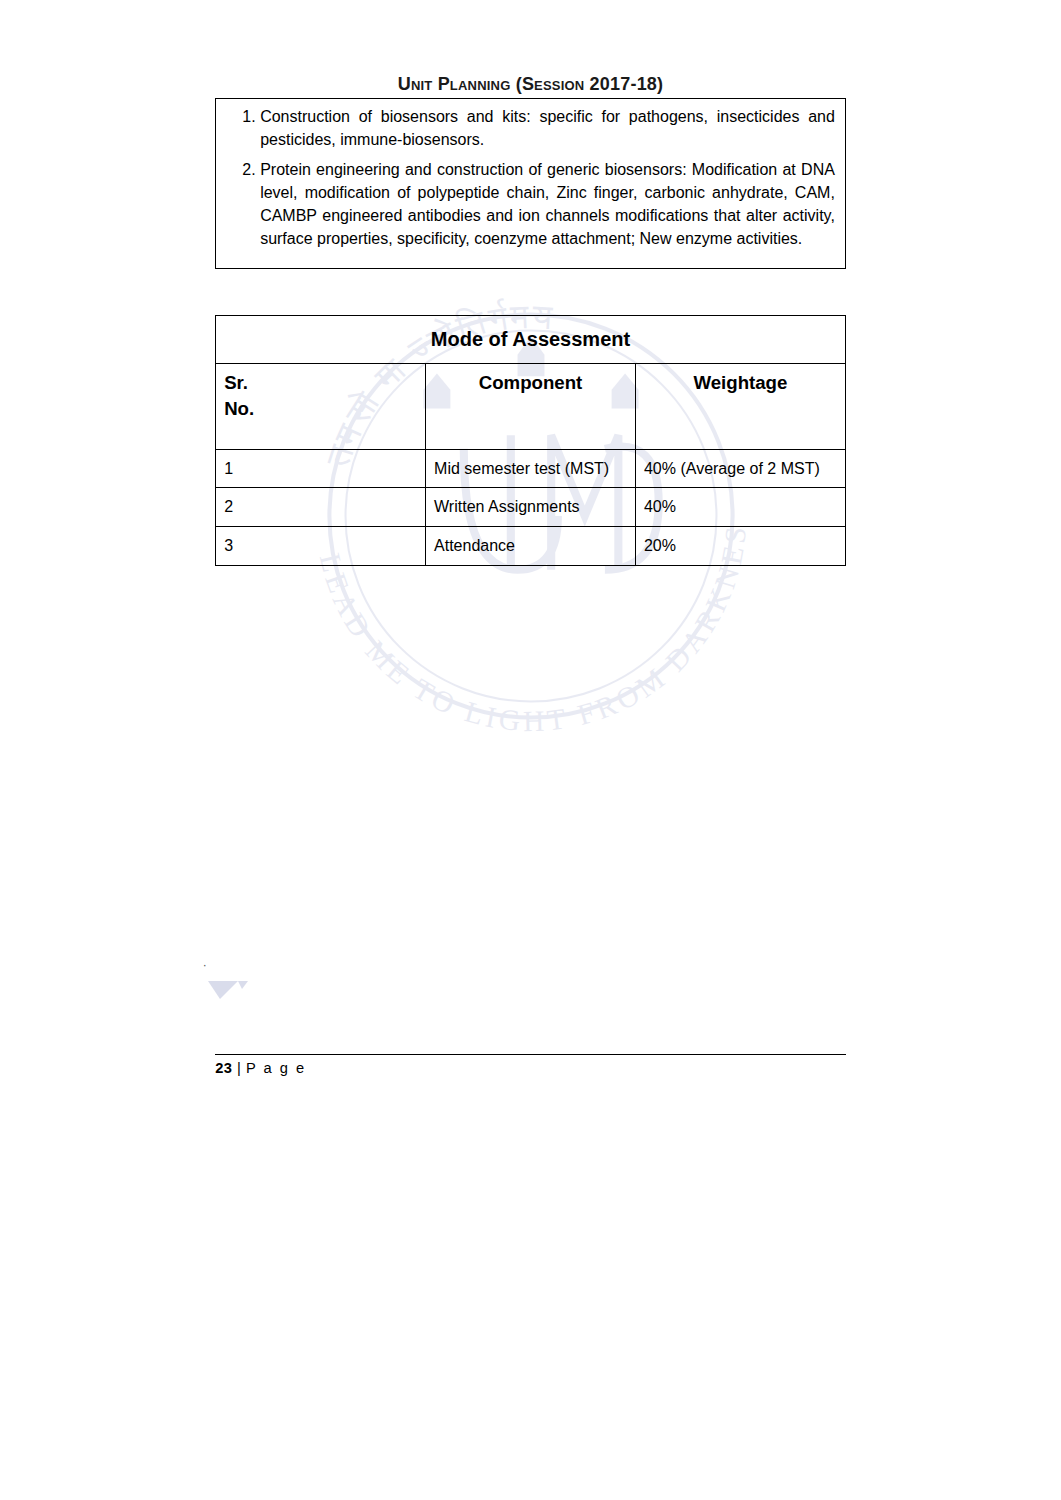तमसो मा ज्योतिर्गमय LEAD ME TO LIGHT FROM DARKNESS
Unit Planning (Session 2017-18)
Construction of biosensors and kits: specific for pathogens, insecticides and pesticides, immune-biosensors.
Protein engineering and construction of generic biosensors: Modification at DNA level, modification of polypeptide chain, Zinc finger, carbonic anhydrate, CAM, CAMBP engineered antibodies and ion channels modifications that alter activity, surface properties, specificity, coenzyme attachment; New enzyme activities.
| Mode of Assessment |
| Sr. No. | Component | Weightage |
| 1 | Mid semester test (MST) | 40% (Average of 2 MST) |
| 2 | Written Assignments | 40% |
| 3 | Attendance | 20% |
·
23 | P a g e